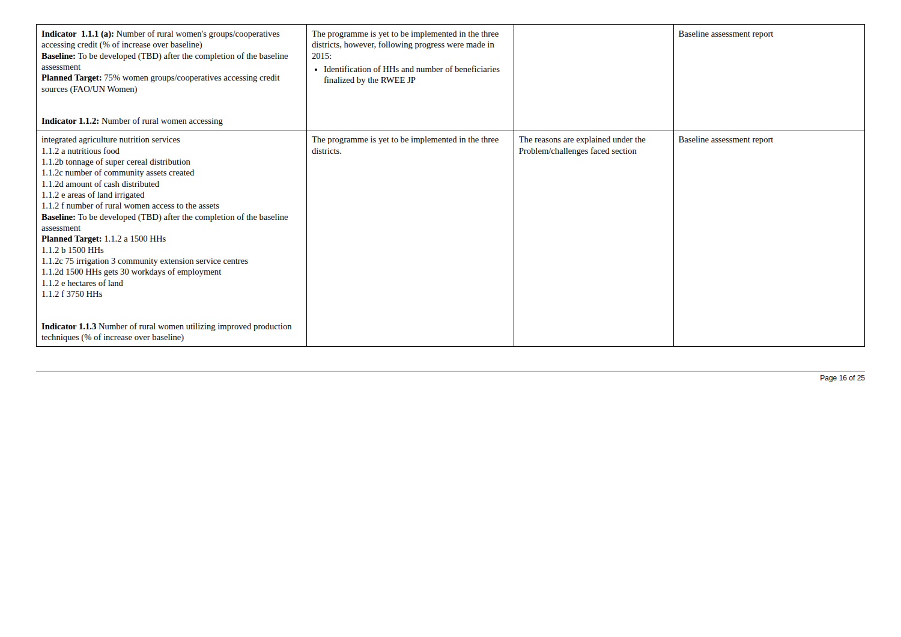| Indicator 1.1.1 (a): Number of rural women's groups/cooperatives accessing credit (% of increase over baseline) Baseline: To be developed (TBD) after the completion of the baseline assessment Planned Target: 75% women groups/cooperatives accessing credit sources (FAO/UN Women) Indicator 1.1.2: Number of rural women accessing | The programme is yet to be implemented in the three districts, however, following progress were made in 2015: Identification of HHs and number of beneficiaries finalized by the RWEE JP | | Baseline assessment report |
| integrated agriculture nutrition services 1.1.2 a nutritious food 1.1.2b tonnage of super cereal distribution 1.1.2c number of community assets created 1.1.2d amount of cash distributed 1.1.2 e areas of land irrigated 1.1.2 f number of rural women access to the assets Baseline: To be developed (TBD) after the completion of the baseline assessment Planned Target: 1.1.2 a 1500 HHs 1.1.2 b 1500 HHs 1.1.2c 75 irrigation 3 community extension service centres 1.1.2d 1500 HHs gets 30 workdays of employment 1.1.2 e hectares of land 1.1.2 f 3750 HHs Indicator 1.1.3 Number of rural women utilizing improved production techniques (% of increase over baseline) | The programme is yet to be implemented in the three districts. | The reasons are explained under the Problem/challenges faced section | Baseline assessment report |
Page 16 of 25